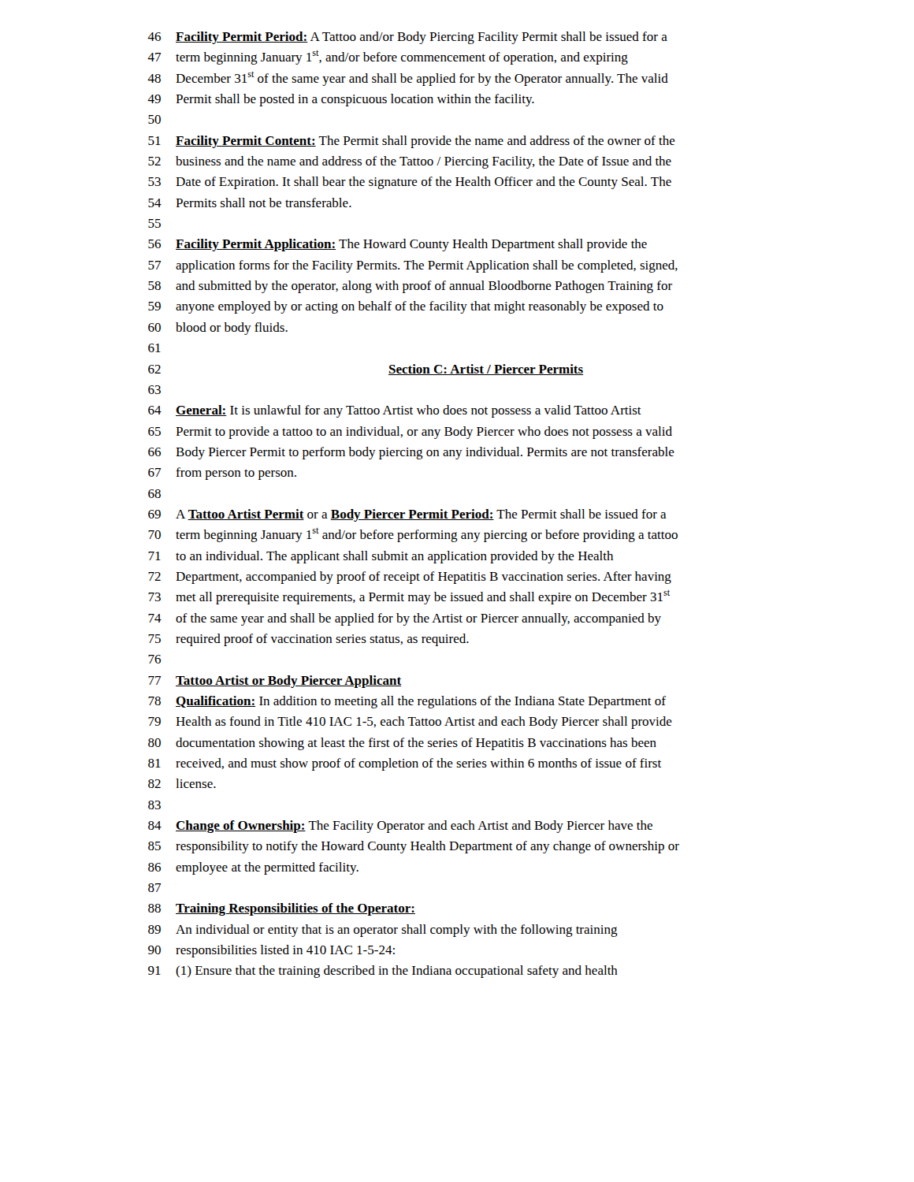46 Facility Permit Period: A Tattoo and/or Body Piercing Facility Permit shall be issued for a
47 term beginning January 1st, and/or before commencement of operation, and expiring
48 December 31st of the same year and shall be applied for by the Operator annually. The valid
49 Permit shall be posted in a conspicuous location within the facility.
50
51 Facility Permit Content: The Permit shall provide the name and address of the owner of the
52 business and the name and address of the Tattoo / Piercing Facility, the Date of Issue and the
53 Date of Expiration. It shall bear the signature of the Health Officer and the County Seal. The
54 Permits shall not be transferable.
55
56 Facility Permit Application: The Howard County Health Department shall provide the
57 application forms for the Facility Permits. The Permit Application shall be completed, signed,
58 and submitted by the operator, along with proof of annual Bloodborne Pathogen Training for
59 anyone employed by or acting on behalf of the facility that might reasonably be exposed to
60 blood or body fluids.
61
62 Section C: Artist / Piercer Permits
63
64 General: It is unlawful for any Tattoo Artist who does not possess a valid Tattoo Artist
65 Permit to provide a tattoo to an individual, or any Body Piercer who does not possess a valid
66 Body Piercer Permit to perform body piercing on any individual. Permits are not transferable
67 from person to person.
68
69 A Tattoo Artist Permit or a Body Piercer Permit Period: The Permit shall be issued for a
70 term beginning January 1st and/or before performing any piercing or before providing a tattoo
71 to an individual. The applicant shall submit an application provided by the Health
72 Department, accompanied by proof of receipt of Hepatitis B vaccination series. After having
73 met all prerequisite requirements, a Permit may be issued and shall expire on December 31st
74 of the same year and shall be applied for by the Artist or Piercer annually, accompanied by
75 required proof of vaccination series status, as required.
76
77 Tattoo Artist or Body Piercer Applicant
78 Qualification: In addition to meeting all the regulations of the Indiana State Department of
79 Health as found in Title 410 IAC 1-5, each Tattoo Artist and each Body Piercer shall provide
80 documentation showing at least the first of the series of Hepatitis B vaccinations has been
81 received, and must show proof of completion of the series within 6 months of issue of first
82 license.
83
84 Change of Ownership: The Facility Operator and each Artist and Body Piercer have the
85 responsibility to notify the Howard County Health Department of any change of ownership or
86 employee at the permitted facility.
87
88 Training Responsibilities of the Operator:
89 An individual or entity that is an operator shall comply with the following training
90 responsibilities listed in 410 IAC 1-5-24:
91 (1) Ensure that the training described in the Indiana occupational safety and health